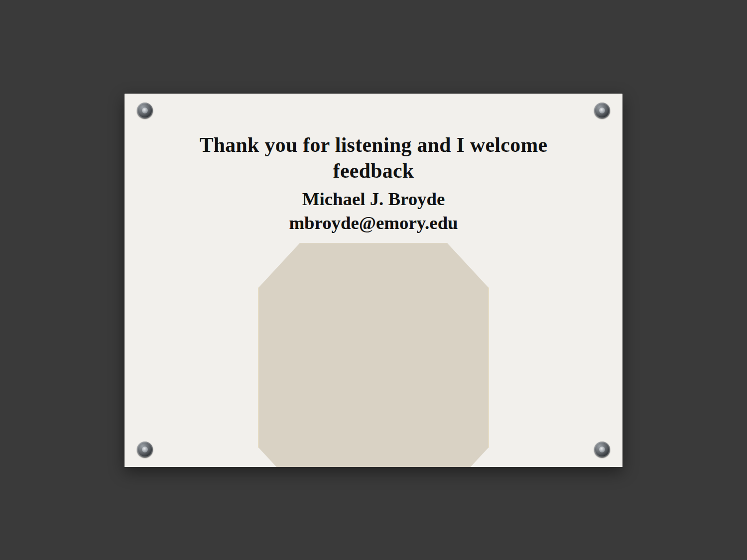Thank you for listening and I welcome feedback
Michael J. Broyde
mbroyde@emory.edu
Michael J. Broyde in a law library.